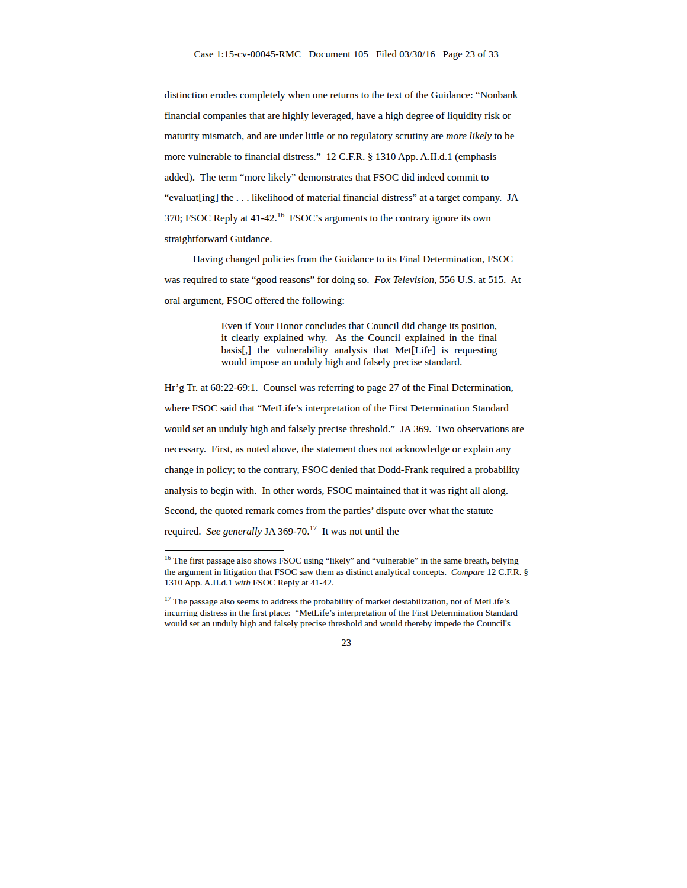Case 1:15-cv-00045-RMC Document 105 Filed 03/30/16 Page 23 of 33
distinction erodes completely when one returns to the text of the Guidance: “Nonbank financial companies that are highly leveraged, have a high degree of liquidity risk or maturity mismatch, and are under little or no regulatory scrutiny are more likely to be more vulnerable to financial distress.” 12 C.F.R. § 1310 App. A.II.d.1 (emphasis added). The term “more likely” demonstrates that FSOC did indeed commit to “evaluat[ing] the . . . likelihood of material financial distress” at a target company. JA 370; FSOC Reply at 41-42.16 FSOC’s arguments to the contrary ignore its own straightforward Guidance.
Having changed policies from the Guidance to its Final Determination, FSOC was required to state “good reasons” for doing so. Fox Television, 556 U.S. at 515. At oral argument, FSOC offered the following:
Even if Your Honor concludes that Council did change its position, it clearly explained why. As the Council explained in the final basis[,] the vulnerability analysis that Met[Life] is requesting would impose an unduly high and falsely precise standard.
Hr’g Tr. at 68:22-69:1. Counsel was referring to page 27 of the Final Determination, where FSOC said that “MetLife’s interpretation of the First Determination Standard would set an unduly high and falsely precise threshold.” JA 369. Two observations are necessary. First, as noted above, the statement does not acknowledge or explain any change in policy; to the contrary, FSOC denied that Dodd-Frank required a probability analysis to begin with. In other words, FSOC maintained that it was right all along. Second, the quoted remark comes from the parties’ dispute over what the statute required. See generally JA 369-70.17 It was not until the
16 The first passage also shows FSOC using “likely” and “vulnerable” in the same breath, belying the argument in litigation that FSOC saw them as distinct analytical concepts. Compare 12 C.F.R. § 1310 App. A.II.d.1 with FSOC Reply at 41-42.
17 The passage also seems to address the probability of market destabilization, not of MetLife’s incurring distress in the first place: “MetLife’s interpretation of the First Determination Standard would set an unduly high and falsely precise threshold and would thereby impede the Council's
23